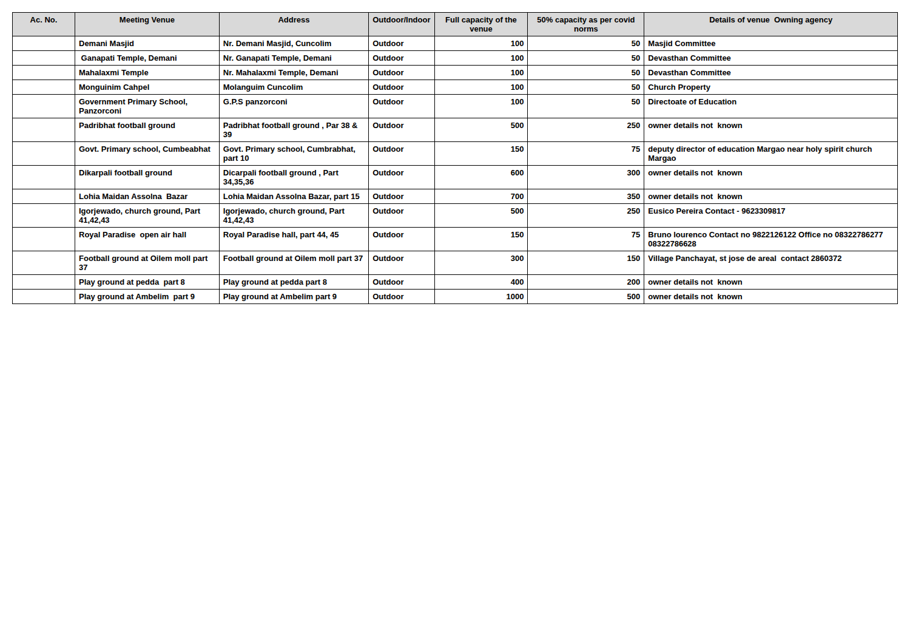| Ac. No. | Meeting Venue | Address | Outdoor/Indoor | Full capacity of the venue | 50% capacity as per covid norms | Details of venue Owning agency |
| --- | --- | --- | --- | --- | --- | --- |
| | Demani Masjid | Nr. Demani Masjid, Cuncolim | Outdoor | 100 | 50 | Masjid Committee |
| | Ganapati Temple, Demani | Nr. Ganapati Temple, Demani | Outdoor | 100 | 50 | Devasthan Committee |
| | Mahalaxmi Temple | Nr. Mahalaxmi Temple, Demani | Outdoor | 100 | 50 | Devasthan Committee |
| | Monguinim Cahpel | Molanguim Cuncolim | Outdoor | 100 | 50 | Church Property |
| | Government Primary School, Panzorconi | G.P.S panzorconi | Outdoor | 100 | 50 | Directoate of Education |
| | Padribhat football ground | Padribhat football ground , Par 38 & 39 | Outdoor | 500 | 250 | owner details not known |
| | Govt. Primary school, Cumbeabhat | Govt. Primary school, Cumbrabhat, part 10 | Outdoor | 150 | 75 | deputy director of education Margao near holy spirit church Margao |
| | Dikarpali football ground | Dicarpali football ground , Part 34,35,36 | Outdoor | 600 | 300 | owner details not known |
| | Lohia Maidan Assolna Bazar | Lohia Maidan Assolna Bazar, part 15 | Outdoor | 700 | 350 | owner details not known |
| | Igorjewado, church ground, Part 41,42,43 | Igorjewado, church ground, Part 41,42,43 | Outdoor | 500 | 250 | Eusico Pereira Contact - 9623309817 |
| | Royal Paradise open air hall | Royal Paradise hall, part 44, 45 | Outdoor | 150 | 75 | Bruno lourenco Contact no 9822126122 Office no 08322786277 08322786628 |
| | Football ground at Oilem moll part 37 | Football ground at Oilem moll part 37 | Outdoor | 300 | 150 | Village Panchayat, st jose de areal contact 2860372 |
| | Play ground at pedda part 8 | Play ground at pedda part 8 | Outdoor | 400 | 200 | owner details not known |
| | Play ground at Ambelim part 9 | Play ground at Ambelim part 9 | Outdoor | 1000 | 500 | owner details not known |